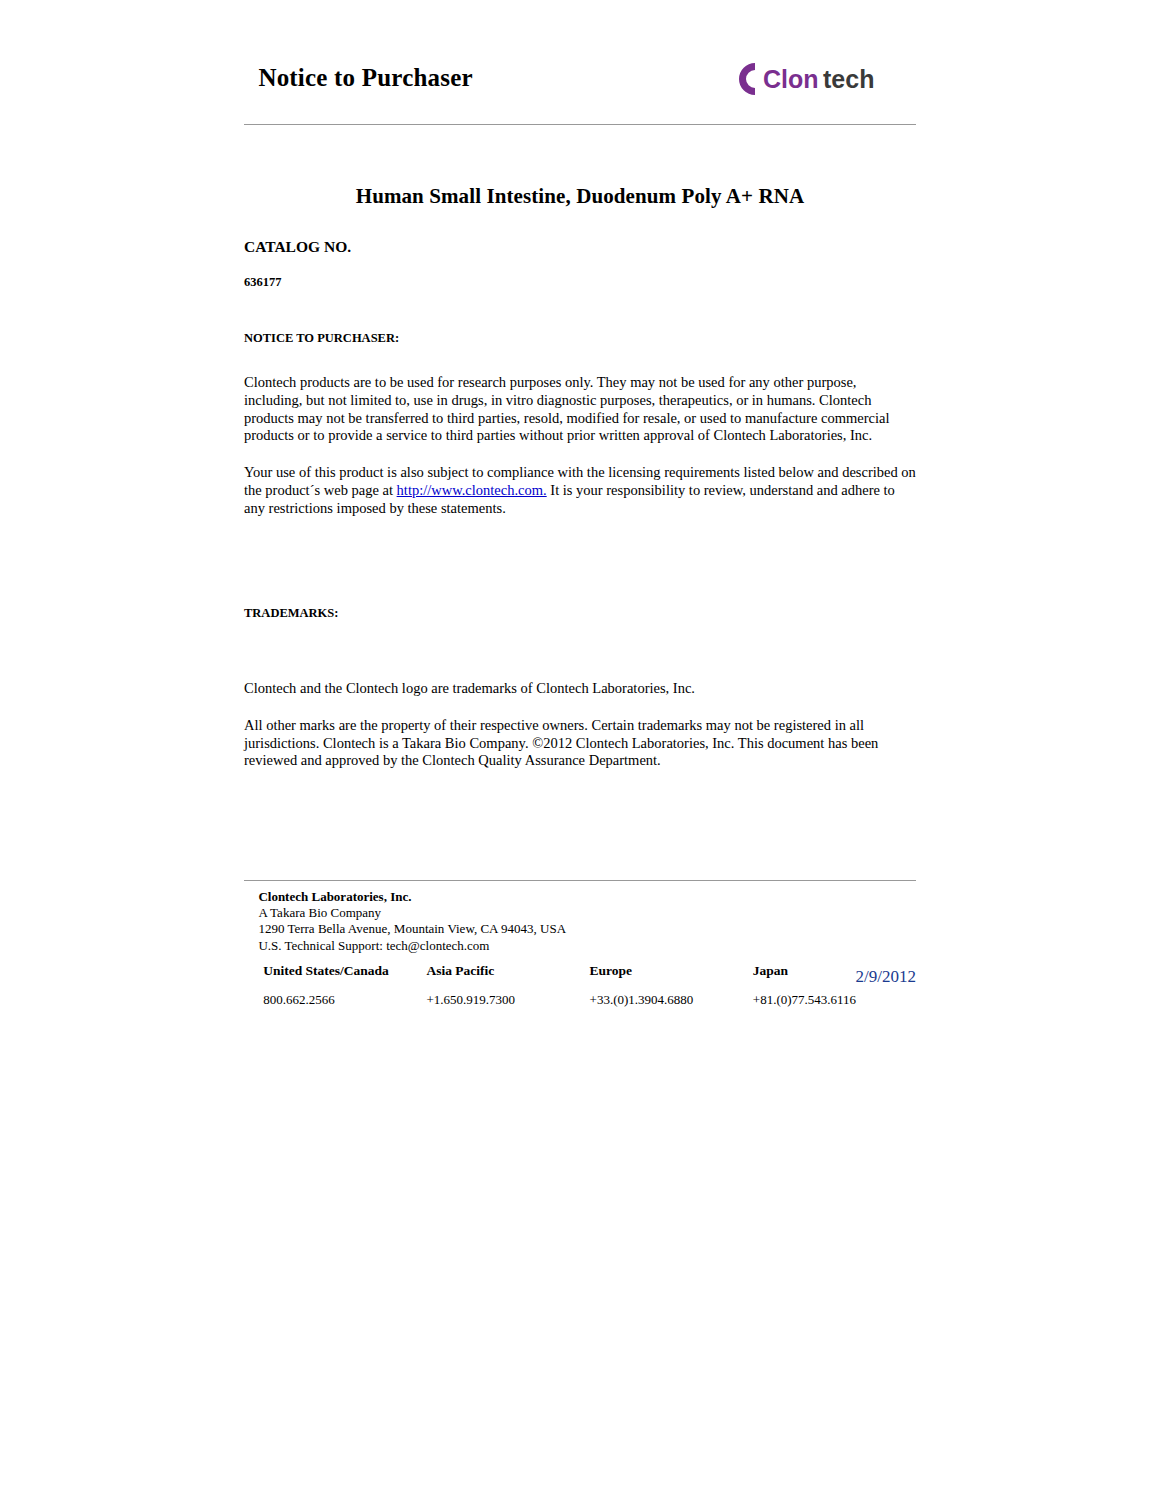Notice to Purchaser
Clon tech
Human Small Intestine, Duodenum Poly A+ RNA
CATALOG NO.
636177
NOTICE TO PURCHASER:
Clontech products are to be used for research purposes only. They may not be used for any other purpose, including, but not limited to, use in drugs, in vitro diagnostic purposes, therapeutics, or in humans. Clontech products may not be transferred to third parties, resold, modified for resale, or used to manufacture commercial products or to provide a service to third parties without prior written approval of Clontech Laboratories, Inc.
Your use of this product is also subject to compliance with the licensing requirements listed below and described on the product´s web page at http://www.clontech.com. It is your responsibility to review, understand and adhere to any restrictions imposed by these statements.
TRADEMARKS:
Clontech and the Clontech logo are trademarks of Clontech Laboratories, Inc.
All other marks are the property of their respective owners. Certain trademarks may not be registered in all jurisdictions. Clontech is a Takara Bio Company. ©2012 Clontech Laboratories, Inc. This document has been reviewed and approved by the Clontech Quality Assurance Department.
Clontech Laboratories, Inc.
A Takara Bio Company
1290 Terra Bella Avenue, Mountain View, CA 94043, USA
U.S. Technical Support: tech@clontech.com
2/9/2012
United States/Canada
800.662.2566
Asia Pacific
+1.650.919.7300
Europe
+33.(0)1.3904.6880
Japan
+81.(0)77.543.6116